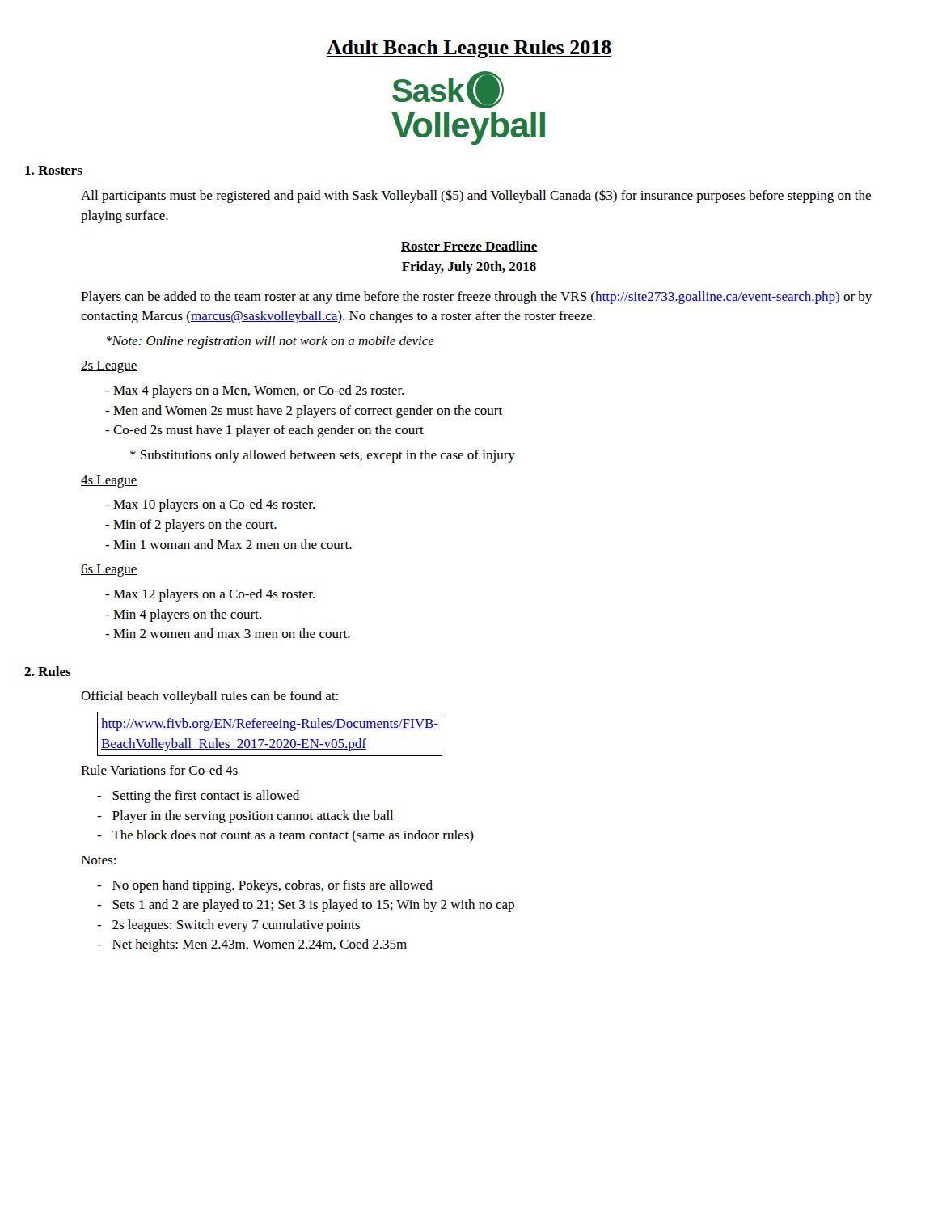Adult Beach League Rules 2018
Sask Volleyball
1. Rosters
All participants must be registered and paid with Sask Volleyball ($5) and Volleyball Canada ($3) for insurance purposes before stepping on the playing surface.
Roster Freeze Deadline
Friday, July 20th, 2018
Players can be added to the team roster at any time before the roster freeze through the VRS (http://site2733.goalline.ca/event-search.php) or by contacting Marcus (marcus@saskvolleyball.ca). No changes to a roster after the roster freeze.
*Note: Online registration will not work on a mobile device
2s League
Max 4 players on a Men, Women, or Co-ed 2s roster.
Men and Women 2s must have 2 players of correct gender on the court
Co-ed 2s must have 1 player of each gender on the court
* Substitutions only allowed between sets, except in the case of injury
4s League
Max 10 players on a Co-ed 4s roster.
Min of 2 players on the court.
Min 1 woman and Max 2 men on the court.
6s League
Max 12 players on a Co-ed 4s roster.
Min 4 players on the court.
Min 2 women and max 3 men on the court.
2. Rules
Official beach volleyball rules can be found at:
http://www.fivb.org/EN/Refereeing-Rules/Documents/FIVB-
BeachVolleyball_Rules_2017-2020-EN-v05.pdf
Rule Variations for Co-ed 4s
Setting the first contact is allowed
Player in the serving position cannot attack the ball
The block does not count as a team contact (same as indoor rules)
Notes:
No open hand tipping. Pokeys, cobras, or fists are allowed
Sets 1 and 2 are played to 21; Set 3 is played to 15; Win by 2 with no cap
2s leagues: Switch every 7 cumulative points
Net heights: Men 2.43m, Women 2.24m, Coed 2.35m